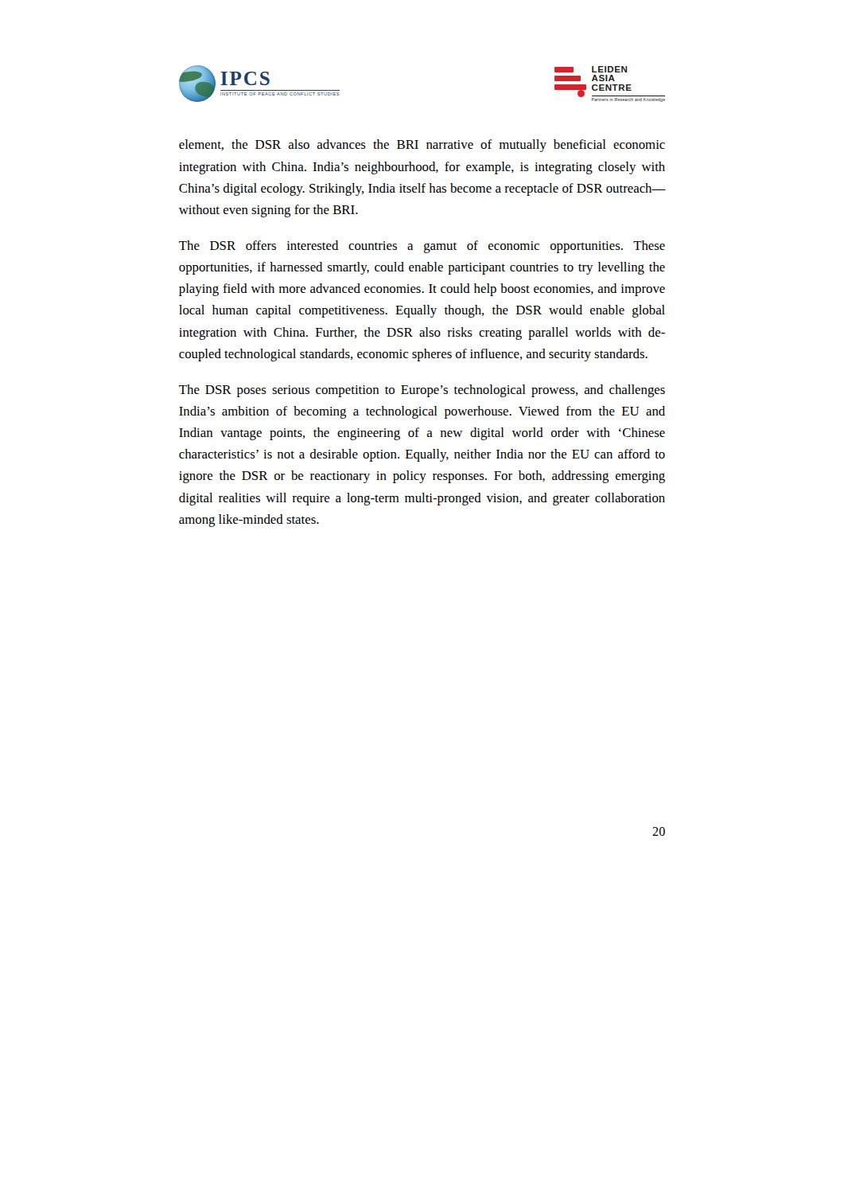IPCS
Institute of Peace and Conflict Studies
LEIDEN ASIA CENTRE Partners in Research and Knowledge
element, the DSR also advances the BRI narrative of mutually beneficial economic integration with China. India’s neighbourhood, for example, is integrating closely with China’s digital ecology. Strikingly, India itself has become a receptacle of DSR outreach—without even signing for the BRI.
The DSR offers interested countries a gamut of economic opportunities. These opportunities, if harnessed smartly, could enable participant countries to try levelling the playing field with more advanced economies. It could help boost economies, and improve local human capital competitiveness. Equally though, the DSR would enable global integration with China. Further, the DSR also risks creating parallel worlds with de-coupled technological standards, economic spheres of influence, and security standards.
The DSR poses serious competition to Europe’s technological prowess, and challenges India’s ambition of becoming a technological powerhouse. Viewed from the EU and Indian vantage points, the engineering of a new digital world order with ‘Chinese characteristics’ is not a desirable option. Equally, neither India nor the EU can afford to ignore the DSR or be reactionary in policy responses. For both, addressing emerging digital realities will require a long-term multi-pronged vision, and greater collaboration among like-minded states.
20